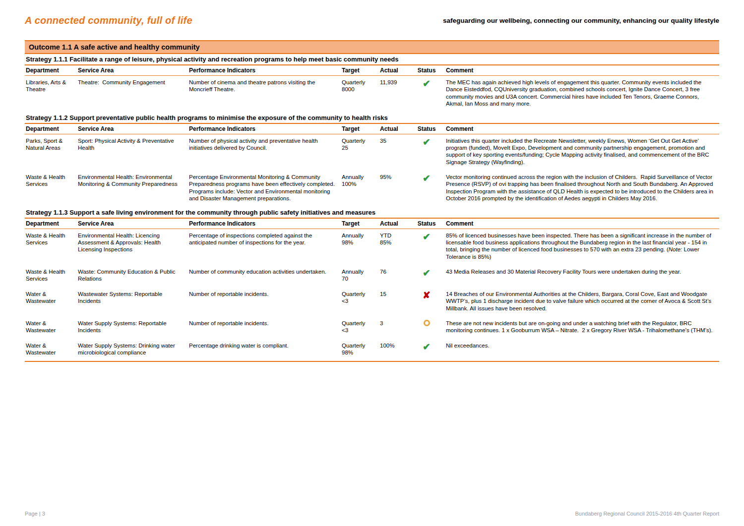A connected community, full of life
safeguarding our wellbeing, connecting our community, enhancing our quality lifestyle
Outcome 1.1 A safe active and healthy community
Strategy 1.1.1 Facilitate a range of leisure, physical activity and recreation programs to help meet basic community needs
| Department | Service Area | Performance Indicators | Target | Actual | Status | Comment |
| --- | --- | --- | --- | --- | --- | --- |
| Libraries, Arts & Theatre | Theatre: Community Engagement | Number of cinema and theatre patrons visiting the Moncrieff Theatre. | Quarterly 8000 | 11,939 | ✔ | The MEC has again achieved high levels of engagement this quarter. Community events included the Dance Eisteddfod, CQUniversity graduation, combined schools concert, Ignite Dance Concert, 3 free community movies and U3A concert. Commercial hires have included Ten Tenors, Graeme Connors, Akmal, Ian Moss and many more. |
Strategy 1.1.2 Support preventative public health programs to minimise the exposure of the community to health risks
| Department | Service Area | Performance Indicators | Target | Actual | Status | Comment |
| --- | --- | --- | --- | --- | --- | --- |
| Parks, Sport & Natural Areas | Sport: Physical Activity & Preventative Health | Number of physical activity and preventative health initiatives delivered by Council. | Quarterly 25 | 35 | ✔ | Initiatives this quarter included the Recreate Newsletter, weekly Enews, Women ‘Get Out Get Active’ program (funded), MoveIt Expo, Development and community partnership engagement, promotion and support of key sporting events/funding; Cycle Mapping activity finalised, and commencement of the BRC Signage Strategy (Wayfinding). |
| Waste & Health Services | Environmental Health: Environmental Monitoring & Community Preparedness | Percentage Environmental Monitoring & Community Preparedness programs have been effectively completed. Programs include: Vector and Environmental monitoring and Disaster Management preparations. | Annually 100% | 95% | ✔ | Vector monitoring continued across the region with the inclusion of Childers. Rapid Surveillance of Vector Presence (RSVP) of ovi trapping has been finalised throughout North and South Bundaberg. An Approved Inspection Program with the assistance of QLD Health is expected to be introduced to the Childers area in October 2016 prompted by the identification of Aedes aegypti in Childers May 2016. |
Strategy 1.1.3 Support a safe living environment for the community through public safety initiatives and measures
| Department | Service Area | Performance Indicators | Target | Actual | Status | Comment |
| --- | --- | --- | --- | --- | --- | --- |
| Waste & Health Services | Environmental Health: Licencing Assessment & Approvals: Health Licensing Inspections | Percentage of inspections completed against the anticipated number of inspections for the year. | Annually 98% | YTD 85% | ✔ | 85% of licenced businesses have been inspected. There has been a significant increase in the number of licensable food business applications throughout the Bundaberg region in the last financial year - 154 in total, bringing the number of licenced food businesses to 570 with an extra 23 pending. ( Note: Lower Tolerance is 85%) |
| Waste & Health Services | Waste: Community Education & Public Relations | Number of community education activities undertaken. | Annually 70 | 76 | ✔ | 43 Media Releases and 30 Material Recovery Facility Tours were undertaken during the year. |
| Water & Wastewater | Wastewater Systems: Reportable Incidents | Number of reportable incidents. | Quarterly <3 | 15 | ✘ | 14 Breaches of our Environmental Authorities at the Childers, Bargara, Coral Cove, East and Woodgate WWTP’s, plus 1 discharge incident due to valve failure which occurred at the corner of Avoca & Scott St’s Millbank. All issues have been resolved. |
| Water & Wastewater | Water Supply Systems: Reportable Incidents | Number of reportable incidents. | Quarterly <3 | 3 | | These are not new incidents but are on-going and under a watching brief with the Regulator, BRC monitoring continues. 1 x Gooburrum WSA – Nitrate. 2 x Gregory River WSA - Trihalomethane’s (THM’s). |
| Water & Wastewater | Water Supply Systems: Drinking water microbiological compliance | Percentage drinking water is compliant. | Quarterly 98% | 100% | ✔ | Nil exceedances. |
Page | 3
Bundaberg Regional Council 2015-2016 4th Quarter Report